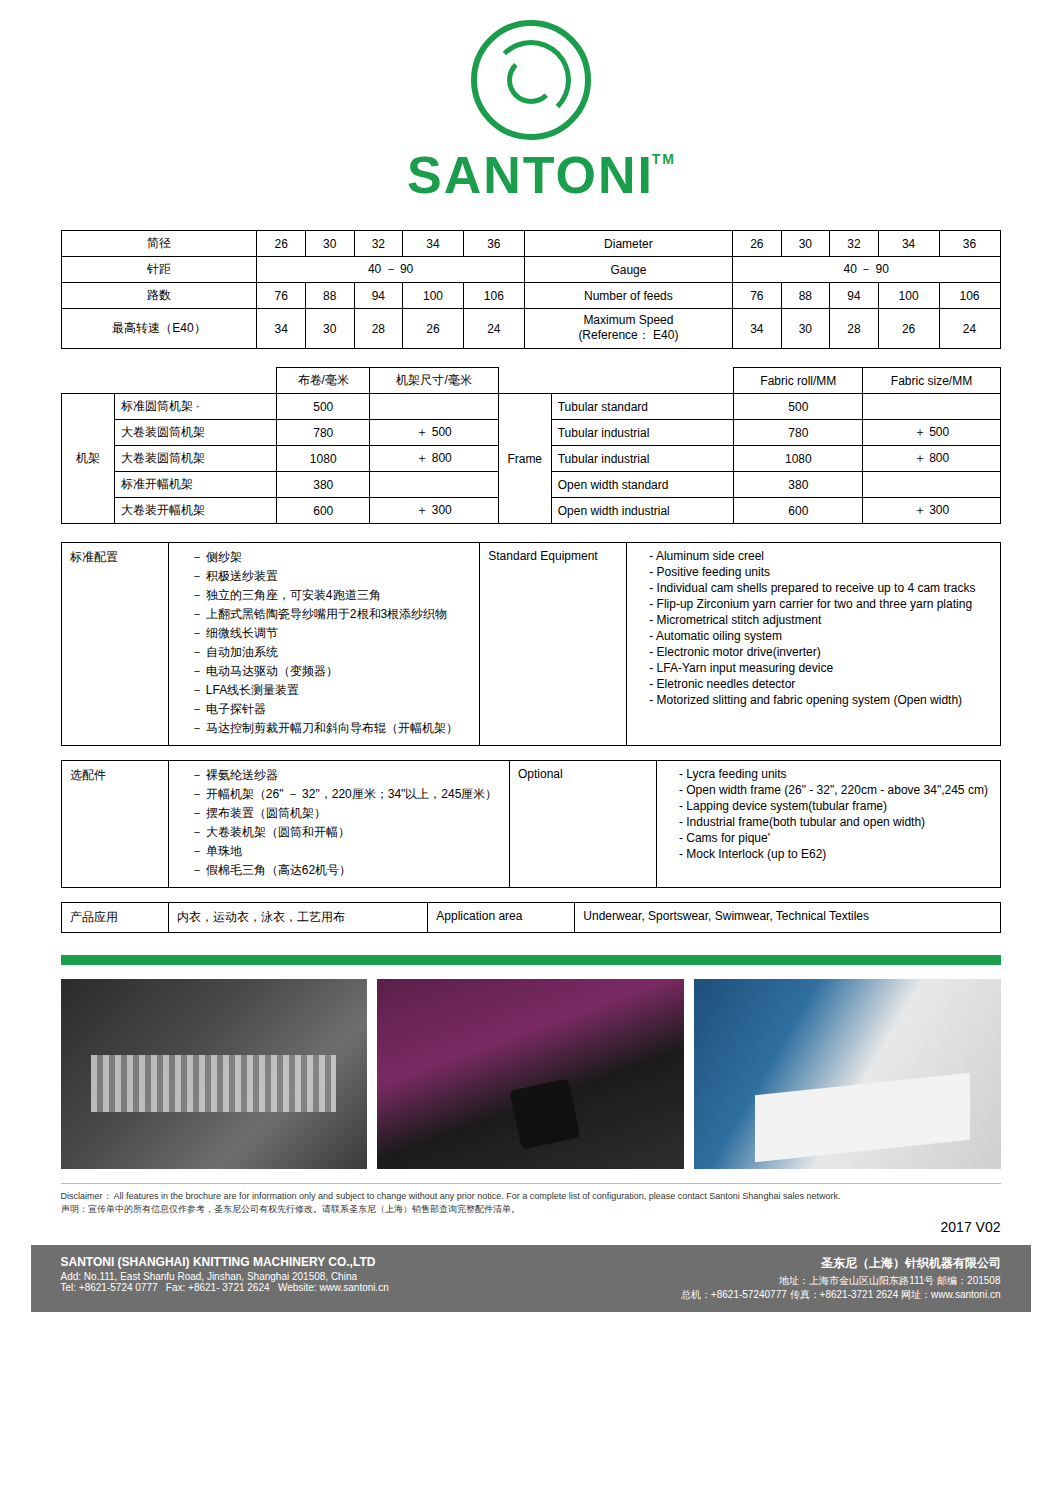SANTONITM
| 简径 | 26 | 30 | 32 | 34 | 36 | Diameter | 26 | 30 | 32 | 34 | 36 |
| 针距 | 40 － 90 | Gauge | 40 － 90 |
| 路数 | 76 | 88 | 94 | 100 | 106 | Number of feeds | 76 | 88 | 94 | 100 | 106 |
| 最高转速（E40） | 34 | 30 | 28 | 26 | 24 | Maximum Speed (Reference： E40) | 34 | 30 | 28 | 26 | 24 |
| | | 布卷/毫米 | 机架尺寸/毫米 | | | Fabric roll/MM | Fabric size/MM |
| 机架 | 标准圆筒机架 · | 500 | | Frame | Tubular standard | 500 | |
| 大卷装圆筒机架 | 780 | ＋ 500 | Tubular industrial | 780 | ＋ 500 |
| 大卷装圆筒机架 | 1080 | ＋ 800 | Tubular industrial | 1080 | ＋ 800 |
| 标准开幅机架 | 380 | | Open width standard | 380 | |
| 大卷装开幅机架 | 600 | ＋ 300 | Open width industrial | 600 | ＋ 300 |
| 标准配置 | － 侧纱架 － 积极送纱装置 － 独立的三角座，可安装4跑道三角 － 上翻式黑锆陶瓷导纱嘴用于2根和3根添纱织物 － 细微线长调节 － 自动加油系统 － 电动马达驱动（变频器） － LFA线长测量装置 － 电子探针器 － 马达控制剪裁开幅刀和斜向导布辊（开幅机架） | Standard Equipment | - Aluminum side creel - Positive feeding units - Individual cam shells prepared to receive up to 4 cam tracks - Flip-up Zirconium yarn carrier for two and three yarn plating - Micrometrical stitch adjustment - Automatic oiling system - Electronic motor drive(inverter) - LFA-Yarn input measuring device - Eletronic needles detector - Motorized slitting and fabric opening system (Open width) |
| 选配件 | － 裸氨纶送纱器 － 开幅机架（26" － 32"，220厘米；34"以上，245厘米） － 摆布装置（圆筒机架） － 大卷装机架（圆筒和开幅） － 单珠地 － 假棉毛三角（高达62机号） | Optional | - Lycra feeding units - Open width frame (26" - 32", 220cm - above 34",245 cm) - Lapping device system(tubular frame) - Industrial frame(both tubular and open width) - Cams for pique' - Mock Interlock (up to E62) |
| 产品应用 | 内衣，运动衣，泳衣，工艺用布 | Application area | Underwear, Sportswear, Swimwear, Technical Textiles |
Disclaimer： All features in the brochure are for information only and subject to change without any prior notice. For a complete list of configuration, please contact Santoni Shanghai sales network.
声明：宣传单中的所有信息仅作参考，圣东尼公司有权先行修改。请联系圣东尼（上海）销售部查询完整配件清单。
2017 V02
SANTONI (SHANGHAI) KNITTING MACHINERY CO.,LTD Add: No.111, East Shanfu Road, Jinshan, Shanghai 201508, China
Tel: +8621-5724 0777 Fax: +8621- 3721 2624 Website: www.santoni.cn
圣东尼（上海）针织机器有限公司 地址：上海市金山区山阳东路111号 邮编：201508
总机：+8621-57240777 传真：+8621-3721 2624 网址：www.santoni.cn